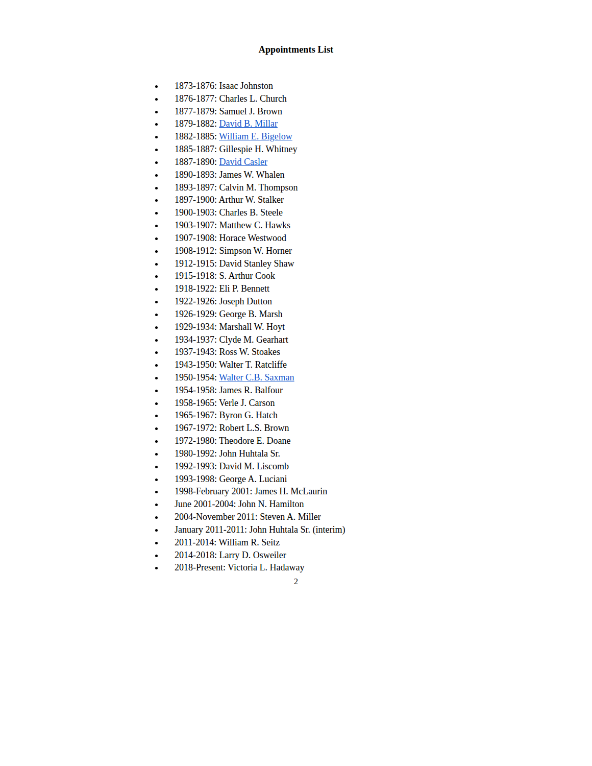Appointments List
1873-1876: Isaac Johnston
1876-1877: Charles L. Church
1877-1879: Samuel J. Brown
1879-1882: David B. Millar
1882-1885: William E. Bigelow
1885-1887: Gillespie H. Whitney
1887-1890: David Casler
1890-1893: James W. Whalen
1893-1897: Calvin M. Thompson
1897-1900: Arthur W. Stalker
1900-1903: Charles B. Steele
1903-1907: Matthew C. Hawks
1907-1908: Horace Westwood
1908-1912: Simpson W. Horner
1912-1915: David Stanley Shaw
1915-1918: S. Arthur Cook
1918-1922: Eli P. Bennett
1922-1926: Joseph Dutton
1926-1929: George B. Marsh
1929-1934: Marshall W. Hoyt
1934-1937: Clyde M. Gearhart
1937-1943: Ross W. Stoakes
1943-1950: Walter T. Ratcliffe
1950-1954: Walter C.B. Saxman
1954-1958: James R. Balfour
1958-1965: Verle J. Carson
1965-1967: Byron G. Hatch
1967-1972: Robert L.S. Brown
1972-1980: Theodore E. Doane
1980-1992: John Huhtala Sr.
1992-1993: David M. Liscomb
1993-1998: George A. Luciani
1998-February 2001: James H. McLaurin
June 2001-2004: John N. Hamilton
2004-November 2011: Steven A. Miller
January 2011-2011: John Huhtala Sr. (interim)
2011-2014: William R. Seitz
2014-2018: Larry D. Osweiler
2018-Present: Victoria L. Hadaway
2